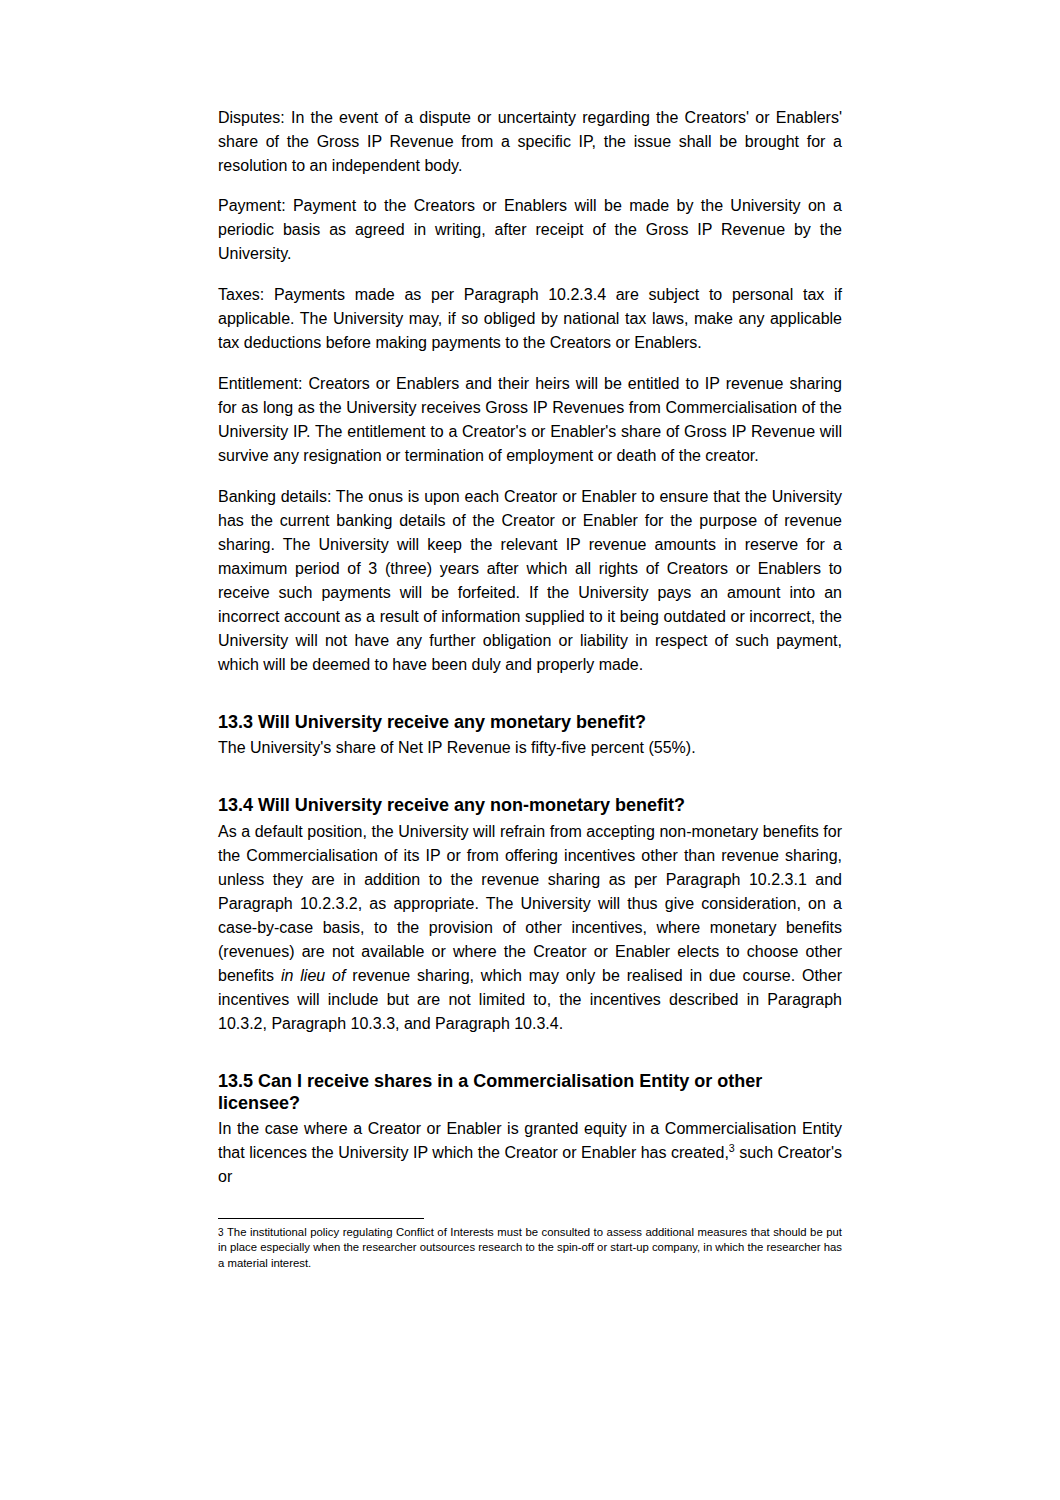Disputes: In the event of a dispute or uncertainty regarding the Creators' or Enablers' share of the Gross IP Revenue from a specific IP, the issue shall be brought for a resolution to an independent body.
Payment: Payment to the Creators or Enablers will be made by the University on a periodic basis as agreed in writing, after receipt of the Gross IP Revenue by the University.
Taxes: Payments made as per Paragraph 10.2.3.4 are subject to personal tax if applicable. The University may, if so obliged by national tax laws, make any applicable tax deductions before making payments to the Creators or Enablers.
Entitlement: Creators or Enablers and their heirs will be entitled to IP revenue sharing for as long as the University receives Gross IP Revenues from Commercialisation of the University IP. The entitlement to a Creator's or Enabler's share of Gross IP Revenue will survive any resignation or termination of employment or death of the creator.
Banking details: The onus is upon each Creator or Enabler to ensure that the University has the current banking details of the Creator or Enabler for the purpose of revenue sharing. The University will keep the relevant IP revenue amounts in reserve for a maximum period of 3 (three) years after which all rights of Creators or Enablers to receive such payments will be forfeited. If the University pays an amount into an incorrect account as a result of information supplied to it being outdated or incorrect, the University will not have any further obligation or liability in respect of such payment, which will be deemed to have been duly and properly made.
13.3 Will University receive any monetary benefit?
The University's share of Net IP Revenue is fifty-five percent (55%).
13.4 Will University receive any non-monetary benefit?
As a default position, the University will refrain from accepting non-monetary benefits for the Commercialisation of its IP or from offering incentives other than revenue sharing, unless they are in addition to the revenue sharing as per Paragraph 10.2.3.1 and Paragraph 10.2.3.2, as appropriate. The University will thus give consideration, on a case-by-case basis, to the provision of other incentives, where monetary benefits (revenues) are not available or where the Creator or Enabler elects to choose other benefits in lieu of revenue sharing, which may only be realised in due course. Other incentives will include but are not limited to, the incentives described in Paragraph 10.3.2, Paragraph 10.3.3, and Paragraph 10.3.4.
13.5 Can I receive shares in a Commercialisation Entity or other licensee?
In the case where a Creator or Enabler is granted equity in a Commercialisation Entity that licences the University IP which the Creator or Enabler has created,3 such Creator's or
3 The institutional policy regulating Conflict of Interests must be consulted to assess additional measures that should be put in place especially when the researcher outsources research to the spin-off or start-up company, in which the researcher has a material interest.